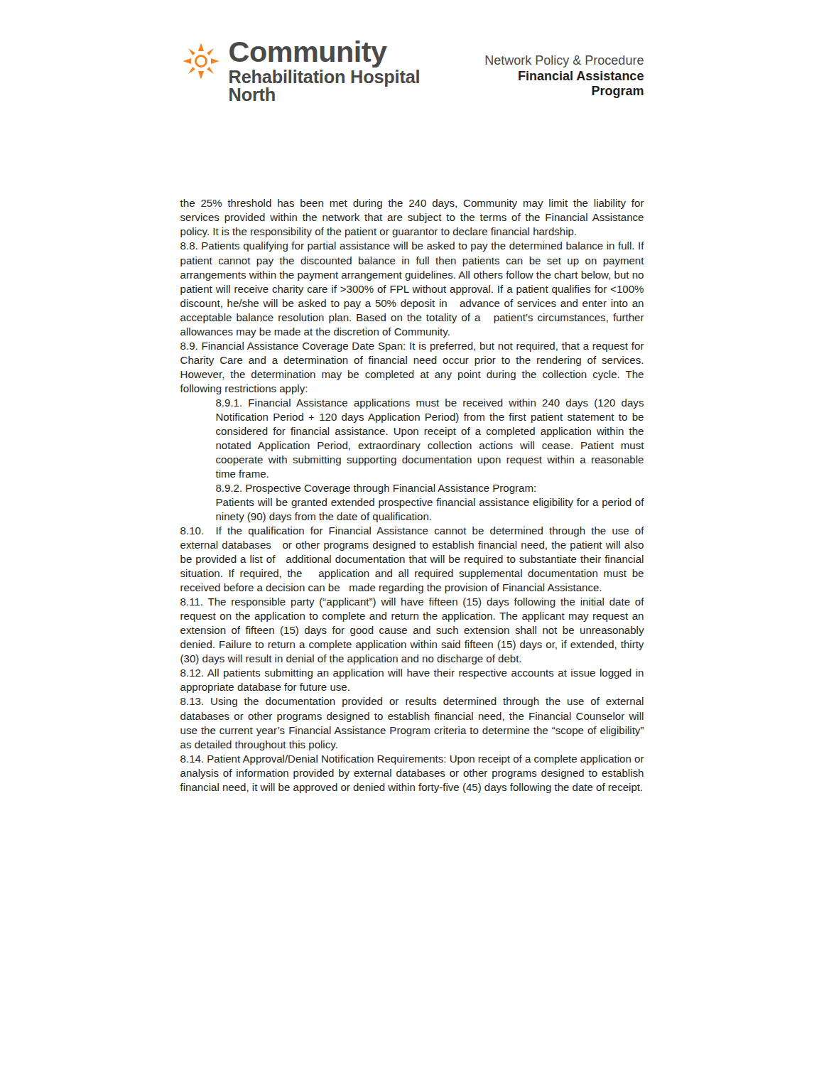Community
Rehabilitation Hospital North
Network Policy & Procedure
Financial Assistance Program
the 25% threshold has been met during the 240 days, Community may limit the liability for services provided within the network that are subject to the terms of the Financial Assistance policy. It is the responsibility of the patient or guarantor to declare financial hardship.
8.8. Patients qualifying for partial assistance will be asked to pay the determined balance in full. If patient cannot pay the discounted balance in full then patients can be set up on payment arrangements within the payment arrangement guidelines. All others follow the chart below, but no patient will receive charity care if >300% of FPL without approval. If a patient qualifies for <100% discount, he/she will be asked to pay a 50% deposit in advance of services and enter into an acceptable balance resolution plan. Based on the totality of a patient’s circumstances, further allowances may be made at the discretion of Community.
8.9. Financial Assistance Coverage Date Span: It is preferred, but not required, that a request for Charity Care and a determination of financial need occur prior to the rendering of services. However, the determination may be completed at any point during the collection cycle. The following restrictions apply:
8.9.1. Financial Assistance applications must be received within 240 days (120 days Notification Period + 120 days Application Period) from the first patient statement to be considered for financial assistance. Upon receipt of a completed application within the notated Application Period, extraordinary collection actions will cease. Patient must cooperate with submitting supporting documentation upon request within a reasonable time frame.
8.9.2. Prospective Coverage through Financial Assistance Program:
Patients will be granted extended prospective financial assistance eligibility for a period of ninety (90) days from the date of qualification.
8.10. If the qualification for Financial Assistance cannot be determined through the use of external databases or other programs designed to establish financial need, the patient will also be provided a list of additional documentation that will be required to substantiate their financial situation. If required, the application and all required supplemental documentation must be received before a decision can be made regarding the provision of Financial Assistance.
8.11. The responsible party (“applicant”) will have fifteen (15) days following the initial date of request on the application to complete and return the application. The applicant may request an extension of fifteen (15) days for good cause and such extension shall not be unreasonably denied. Failure to return a complete application within said fifteen (15) days or, if extended, thirty (30) days will result in denial of the application and no discharge of debt.
8.12. All patients submitting an application will have their respective accounts at issue logged in appropriate database for future use.
8.13. Using the documentation provided or results determined through the use of external databases or other programs designed to establish financial need, the Financial Counselor will use the current year’s Financial Assistance Program criteria to determine the “scope of eligibility” as detailed throughout this policy.
8.14. Patient Approval/Denial Notification Requirements: Upon receipt of a complete application or analysis of information provided by external databases or other programs designed to establish financial need, it will be approved or denied within forty-five (45) days following the date of receipt.